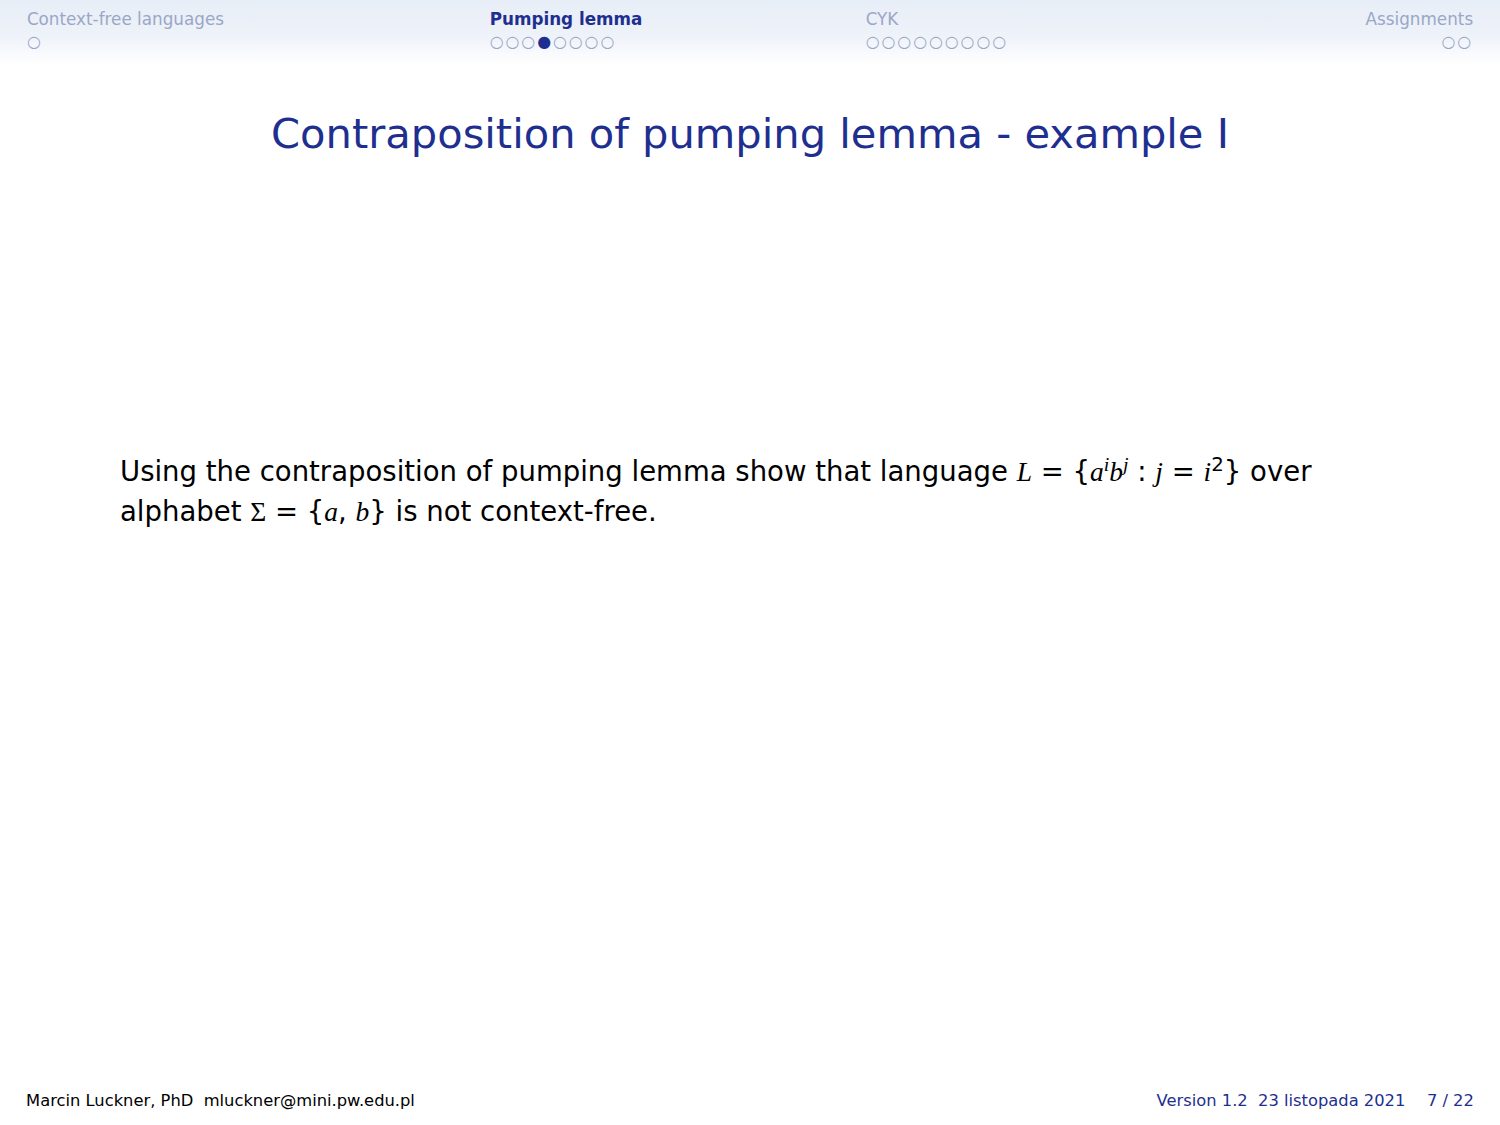Context-free languages
○
Pumping lemma
○○○●○○○○
CYK
○○○○○○○○○
Assignments
○○
Contraposition of pumping lemma - example I
Using the contraposition of pumping lemma show that language L = {aibj : j = i2} over alphabet Σ = {a, b} is not context-free.
Marcin Luckner, PhD mluckner@mini.pw.edu.pl
Version 1.2 23 listopada 20217 / 22